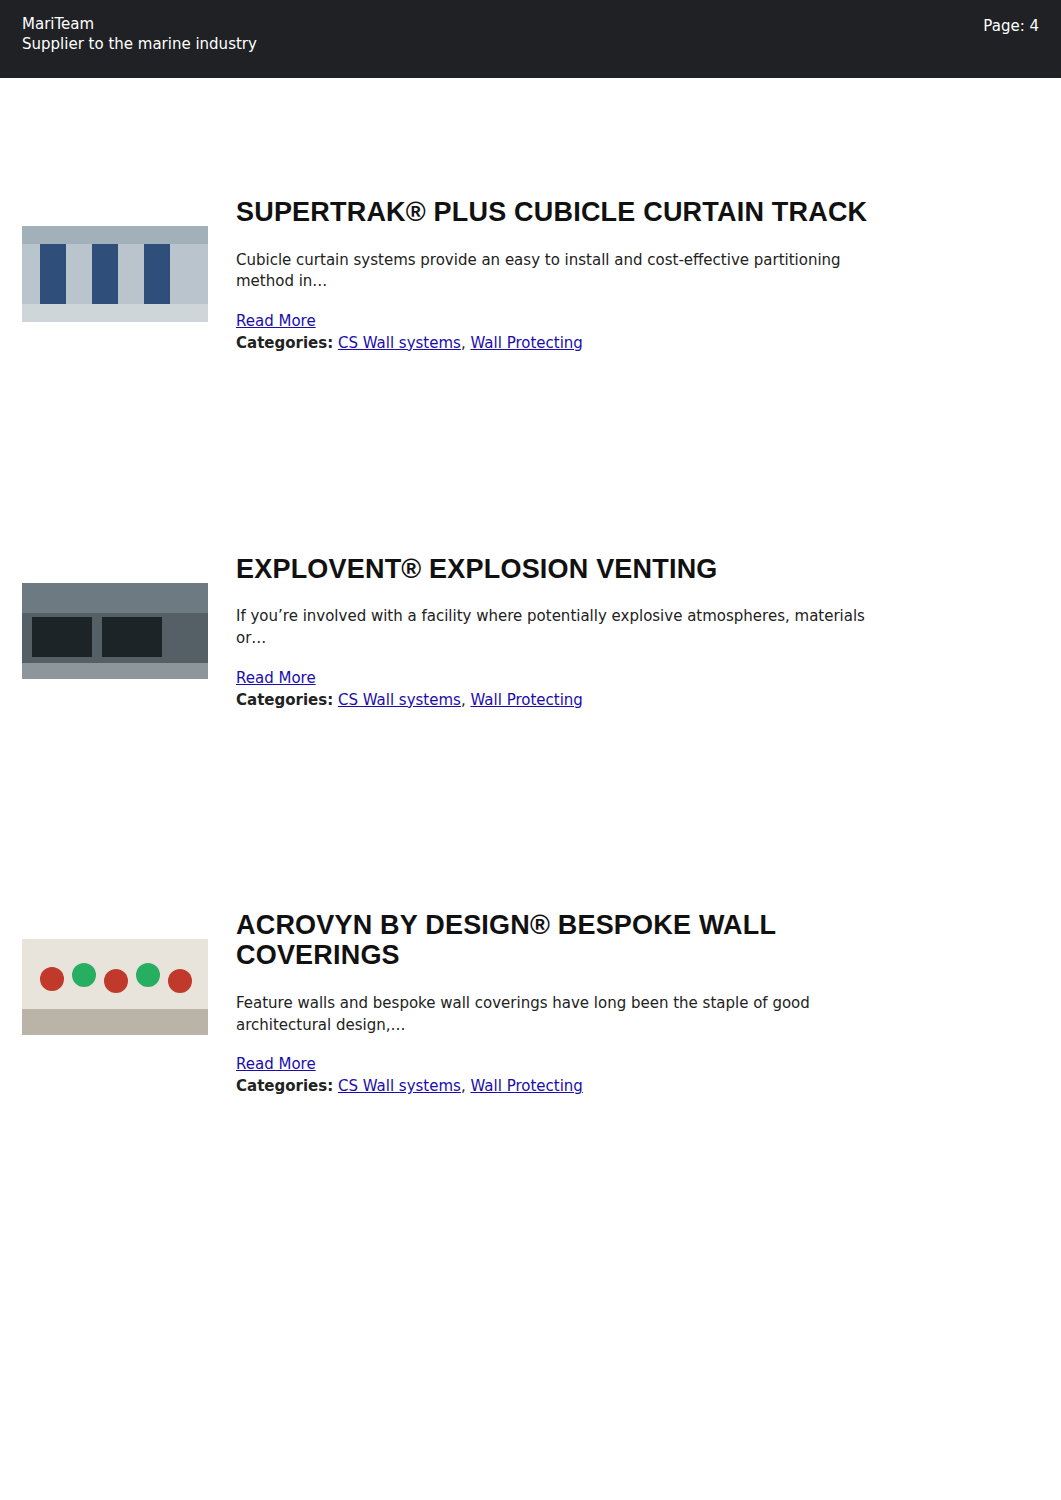MariTeam Supplier to the marine industry
Page: 4
SuperTrak® Plus Cubicle Curtain Track
Cubicle curtain systems provide an easy to install and cost-effective partitioning method in…
Read More
Categories: CS Wall systems, Wall Protecting
Explovent® Explosion Venting
If you’re involved with a facility where potentially explosive atmospheres, materials or…
Read More
Categories: CS Wall systems, Wall Protecting
Acrovyn by Design® Bespoke Wall Coverings
Feature walls and bespoke wall coverings have long been the staple of good architectural design,…
Read More
Categories: CS Wall systems, Wall Protecting